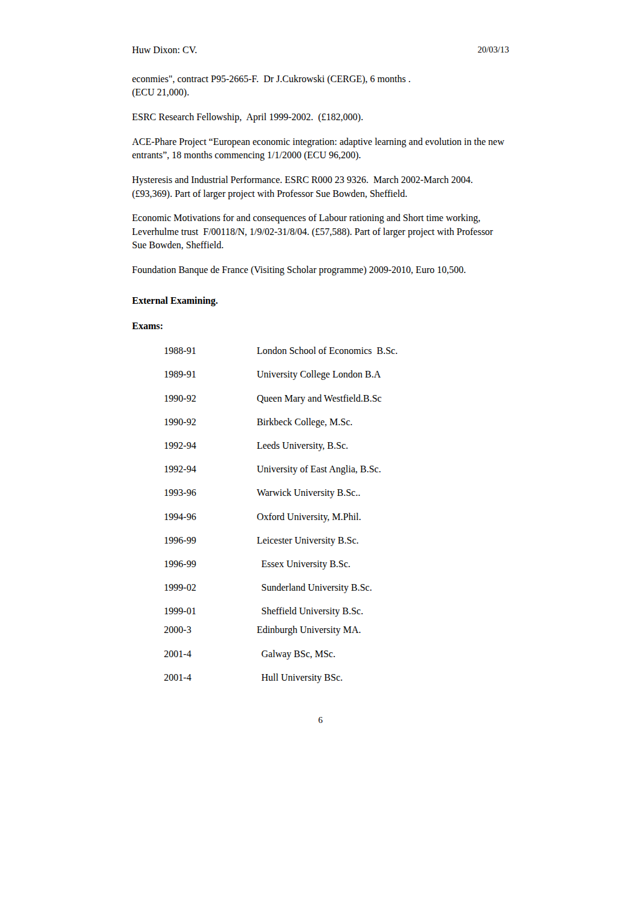Huw Dixon: CV.
20/03/13
econmies", contract P95-2665-F. Dr J.Cukrowski (CERGE), 6 months .
(ECU 21,000).
ESRC Research Fellowship, April 1999-2002. (£182,000).
ACE-Phare Project “European economic integration: adaptive learning and evolution in the new entrants”, 18 months commencing 1/1/2000 (ECU 96,200).
Hysteresis and Industrial Performance. ESRC R000 23 9326. March 2002-March 2004. (£93,369). Part of larger project with Professor Sue Bowden, Sheffield.
Economic Motivations for and consequences of Labour rationing and Short time working, Leverhulme trust F/00118/N, 1/9/02-31/8/04. (£57,588). Part of larger project with Professor Sue Bowden, Sheffield.
Foundation Banque de France (Visiting Scholar programme) 2009-2010, Euro 10,500.
External Examining.
Exams:
| 1988-91 | London School of Economics B.Sc. |
| 1989-91 | University College London B.A |
| 1990-92 | Queen Mary and Westfield.B.Sc |
| 1990-92 | Birkbeck College, M.Sc. |
| 1992-94 | Leeds University, B.Sc. |
| 1992-94 | University of East Anglia, B.Sc. |
| 1993-96 | Warwick University B.Sc.. |
| 1994-96 | Oxford University, M.Phil. |
| 1996-99 | Leicester University B.Sc. |
| 1996-99 | Essex University B.Sc. |
| 1999-02 | Sunderland University B.Sc. |
| 1999-01 | Sheffield University B.Sc. |
| 2000-3 | Edinburgh University MA. |
| 2001-4 | Galway BSc, MSc. |
| 2001-4 | Hull University BSc. |
6